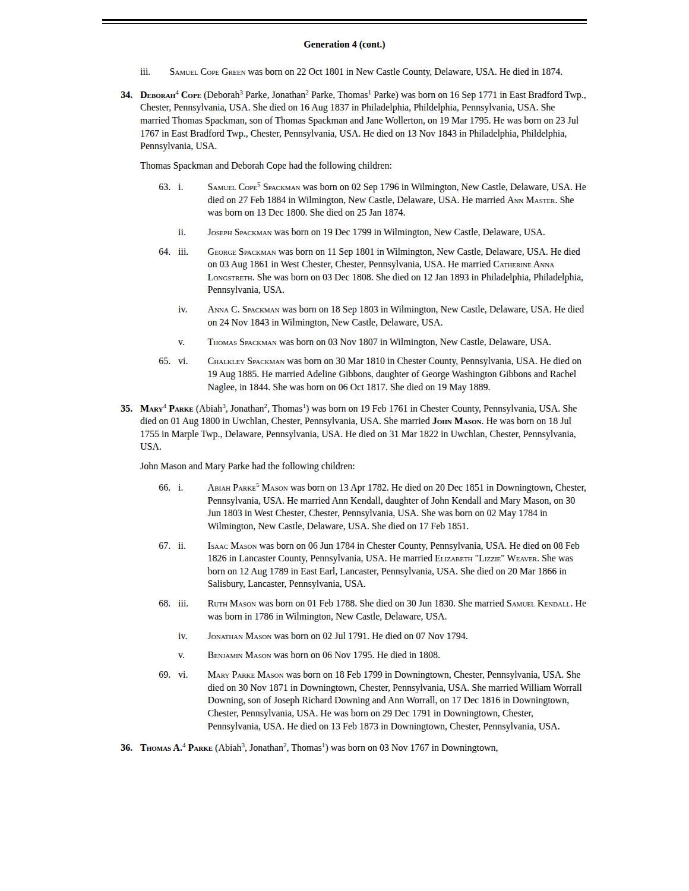Generation 4 (cont.)
iii. Samuel Cope Green was born on 22 Oct 1801 in New Castle County, Delaware, USA. He died in 1874.
34.
Deborah4 Cope (Deborah3 Parke, Jonathan2 Parke, Thomas1 Parke) was born on 16 Sep 1771 in East Bradford Twp., Chester, Pennsylvania, USA. She died on 16 Aug 1837 in Philadelphia, Phildelphia, Pennsylvania, USA. She married Thomas Spackman, son of Thomas Spackman and Jane Wollerton, on 19 Mar 1795. He was born on 23 Jul 1767 in East Bradford Twp., Chester, Pennsylvania, USA. He died on 13 Nov 1843 in Philadelphia, Phildelphia, Pennsylvania, USA.
Thomas Spackman and Deborah Cope had the following children:
63. i. Samuel Cope5 Spackman was born on 02 Sep 1796 in Wilmington, New Castle, Delaware, USA. He died on 27 Feb 1884 in Wilmington, New Castle, Delaware, USA. He married Ann Master. She was born on 13 Dec 1800. She died on 25 Jan 1874.
ii. Joseph Spackman was born on 19 Dec 1799 in Wilmington, New Castle, Delaware, USA.
64. iii. George Spackman was born on 11 Sep 1801 in Wilmington, New Castle, Delaware, USA. He died on 03 Aug 1861 in West Chester, Chester, Pennsylvania, USA. He married Catherine Anna Longstreth. She was born on 03 Dec 1808. She died on 12 Jan 1893 in Philadelphia, Philadelphia, Pennsylvania, USA.
iv. Anna C. Spackman was born on 18 Sep 1803 in Wilmington, New Castle, Delaware, USA. He died on 24 Nov 1843 in Wilmington, New Castle, Delaware, USA.
v. Thomas Spackman was born on 03 Nov 1807 in Wilmington, New Castle, Delaware, USA.
65. vi. Chalkley Spackman was born on 30 Mar 1810 in Chester County, Pennsylvania, USA. He died on 19 Aug 1885. He married Adeline Gibbons, daughter of George Washington Gibbons and Rachel Naglee, in 1844. She was born on 06 Oct 1817. She died on 19 May 1889.
35.
Mary4 Parke (Abiah3, Jonathan2, Thomas1) was born on 19 Feb 1761 in Chester County, Pennsylvania, USA. She died on 01 Aug 1800 in Uwchlan, Chester, Pennsylvania, USA. She married John Mason. He was born on 18 Jul 1755 in Marple Twp., Delaware, Pennsylvania, USA. He died on 31 Mar 1822 in Uwchlan, Chester, Pennsylvania, USA.
John Mason and Mary Parke had the following children:
66. i. Abiah Parke5 Mason was born on 13 Apr 1782. He died on 20 Dec 1851 in Downingtown, Chester, Pennsylvania, USA. He married Ann Kendall, daughter of John Kendall and Mary Mason, on 30 Jun 1803 in West Chester, Chester, Pennsylvania, USA. She was born on 02 May 1784 in Wilmington, New Castle, Delaware, USA. She died on 17 Feb 1851.
67. ii. Isaac Mason was born on 06 Jun 1784 in Chester County, Pennsylvania, USA. He died on 08 Feb 1826 in Lancaster County, Pennsylvania, USA. He married Elizabeth "Lizzie" Weaver. She was born on 12 Aug 1789 in East Earl, Lancaster, Pennsylvania, USA. She died on 20 Mar 1866 in Salisbury, Lancaster, Pennsylvania, USA.
68. iii. Ruth Mason was born on 01 Feb 1788. She died on 30 Jun 1830. She married Samuel Kendall. He was born in 1786 in Wilmington, New Castle, Delaware, USA.
iv. Jonathan Mason was born on 02 Jul 1791. He died on 07 Nov 1794.
v. Benjamin Mason was born on 06 Nov 1795. He died in 1808.
69. vi. Mary Parke Mason was born on 18 Feb 1799 in Downingtown, Chester, Pennsylvania, USA. She died on 30 Nov 1871 in Downingtown, Chester, Pennsylvania, USA. She married William Worrall Downing, son of Joseph Richard Downing and Ann Worrall, on 17 Dec 1816 in Downingtown, Chester, Pennsylvania, USA. He was born on 29 Dec 1791 in Downingtown, Chester, Pennsylvania, USA. He died on 13 Feb 1873 in Downingtown, Chester, Pennsylvania, USA.
36.
Thomas A.4 Parke (Abiah3, Jonathan2, Thomas1) was born on 03 Nov 1767 in Downingtown,